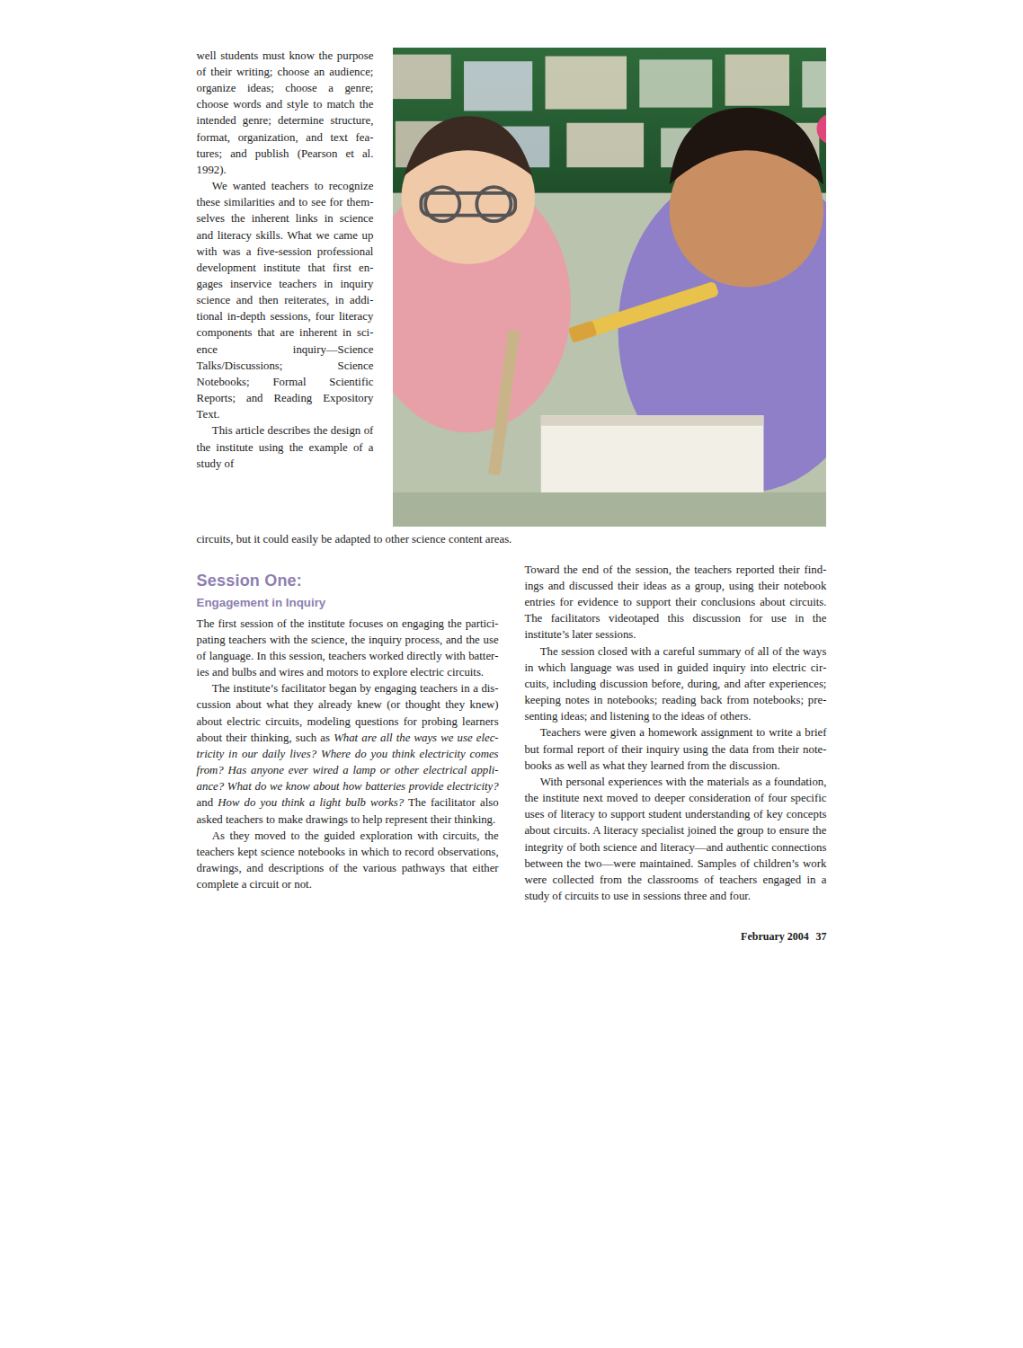well students must know the purpose of their writing; choose an audience; organize ideas; choose a genre; choose words and style to match the intended genre; determine structure, format, organization, and text features; and publish (Pearson et al. 1992).
We wanted teachers to recognize these similarities and to see for themselves the inherent links in science and literacy skills. What we came up with was a five-session professional development institute that first engages inservice teachers in inquiry science and then reiterates, in additional in-depth sessions, four literacy components that are inherent in science inquiry—Science Talks/Discussions; Science Notebooks; Formal Scientific Reports; and Reading Expository Text.
This article describes the design of the institute using the example of a study of
circuits, but it could easily be adapted to other science content areas.
Session One:
Engagement in Inquiry
The first session of the institute focuses on engaging the participating teachers with the science, the inquiry process, and the use of language. In this session, teachers worked directly with batteries and bulbs and wires and motors to explore electric circuits.
The institute’s facilitator began by engaging teachers in a discussion about what they already knew (or thought they knew) about electric circuits, modeling questions for probing learners about their thinking, such as What are all the ways we use electricity in our daily lives? Where do you think electricity comes from? Has anyone ever wired a lamp or other electrical appliance? What do we know about how batteries provide electricity? and How do you think a light bulb works? The facilitator also asked teachers to make drawings to help represent their thinking.
As they moved to the guided exploration with circuits, the teachers kept science notebooks in which to record observations, drawings, and descriptions of the various pathways that either complete a circuit or not.
Toward the end of the session, the teachers reported their findings and discussed their ideas as a group, using their notebook entries for evidence to support their conclusions about circuits. The facilitators videotaped this discussion for use in the institute’s later sessions.
The session closed with a careful summary of all of the ways in which language was used in guided inquiry into electric circuits, including discussion before, during, and after experiences; keeping notes in notebooks; reading back from notebooks; presenting ideas; and listening to the ideas of others.
Teachers were given a homework assignment to write a brief but formal report of their inquiry using the data from their notebooks as well as what they learned from the discussion.
With personal experiences with the materials as a foundation, the institute next moved to deeper consideration of four specific uses of literacy to support student understanding of key concepts about circuits. A literacy specialist joined the group to ensure the integrity of both science and literacy—and authentic connections between the two—were maintained. Samples of children’s work were collected from the classrooms of teachers engaged in a study of circuits to use in sessions three and four.
February 200437